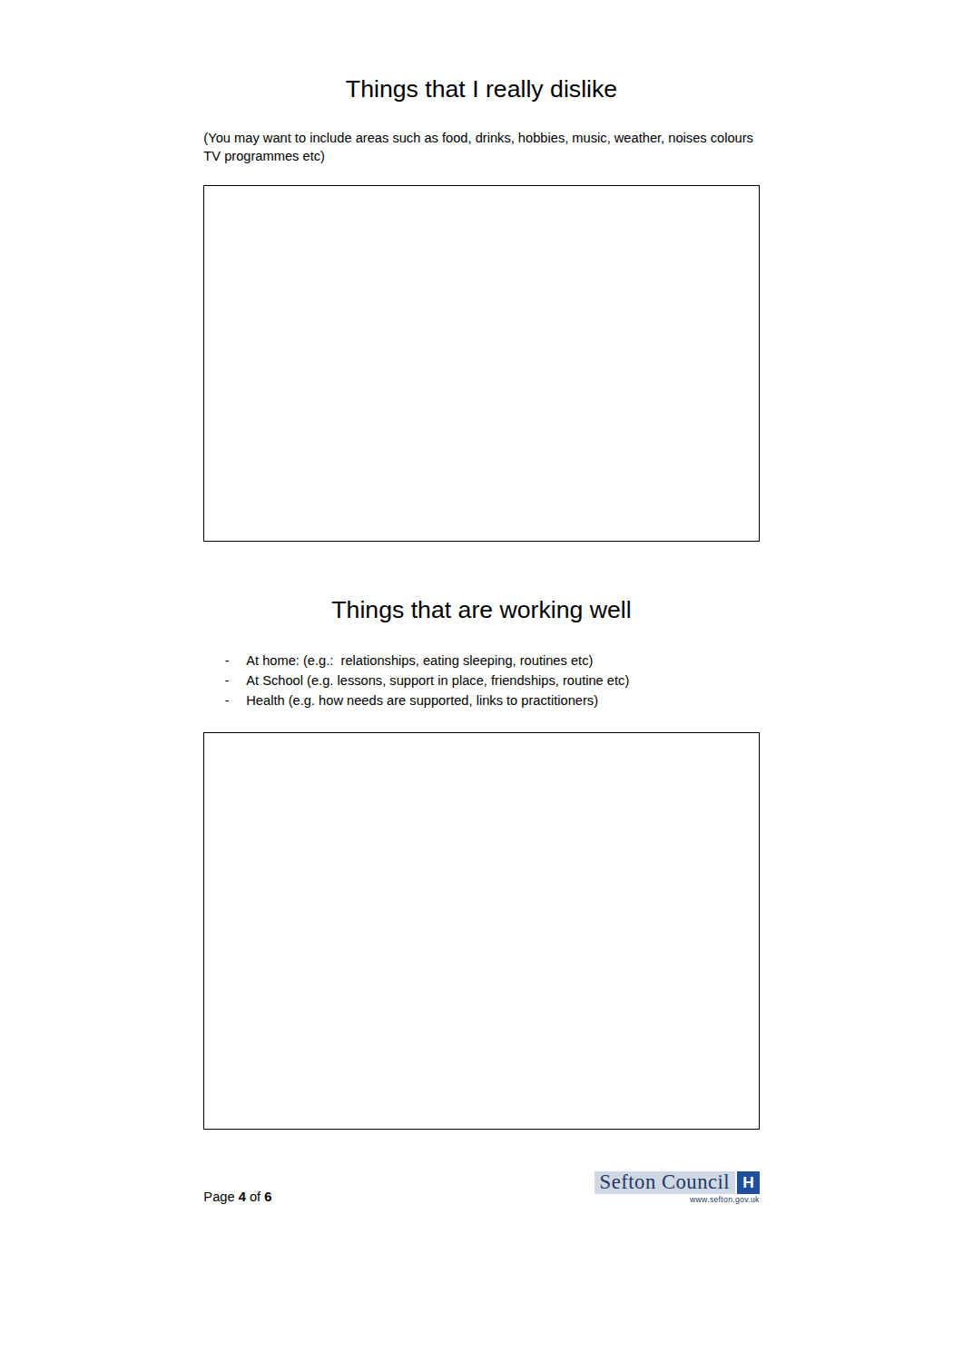Things that I really dislike
(You may want to include areas such as food, drinks, hobbies, music, weather, noises colours TV programmes etc)
Things that are working well
At home: (e.g.: relationships, eating sleeping, routines etc)
At School (e.g. lessons, support in place, friendships, routine etc)
Health (e.g. how needs are supported, links to practitioners)
Page 4 of 6
Sefton Council H
www.sefton.gov.uk